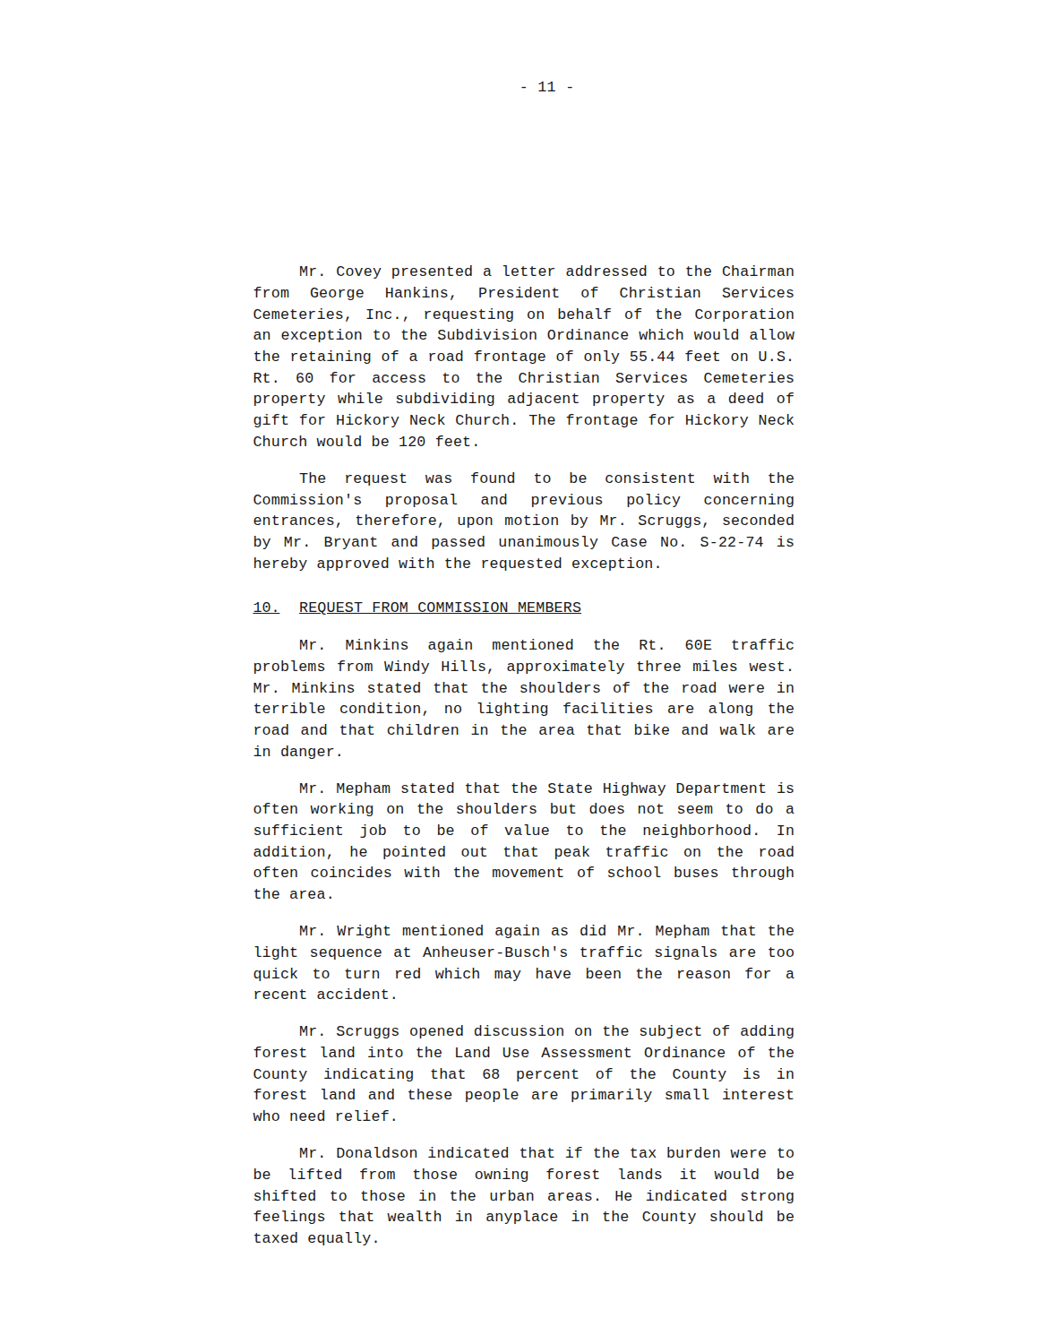- 11 -
Mr. Covey presented a letter addressed to the Chairman from George Hankins, President of Christian Services Cemeteries, Inc., requesting on behalf of the Corporation an exception to the Subdivision Ordinance which would allow the retaining of a road frontage of only 55.44 feet on U.S. Rt. 60 for access to the Christian Services Cemeteries property while subdividing adjacent property as a deed of gift for Hickory Neck Church. The frontage for Hickory Neck Church would be 120 feet.
The request was found to be consistent with the Commission's proposal and previous policy concerning entrances, therefore, upon motion by Mr. Scruggs, seconded by Mr. Bryant and passed unanimously Case No. S-22-74 is hereby approved with the requested exception.
10. REQUEST FROM COMMISSION MEMBERS
Mr. Minkins again mentioned the Rt. 60E traffic problems from Windy Hills, approximately three miles west. Mr. Minkins stated that the shoulders of the road were in terrible condition, no lighting facilities are along the road and that children in the area that bike and walk are in danger.
Mr. Mepham stated that the State Highway Department is often working on the shoulders but does not seem to do a sufficient job to be of value to the neighborhood. In addition, he pointed out that peak traffic on the road often coincides with the movement of school buses through the area.
Mr. Wright mentioned again as did Mr. Mepham that the light sequence at Anheuser-Busch's traffic signals are too quick to turn red which may have been the reason for a recent accident.
Mr. Scruggs opened discussion on the subject of adding forest land into the Land Use Assessment Ordinance of the County indicating that 68 percent of the County is in forest land and these people are primarily small interest who need relief.
Mr. Donaldson indicated that if the tax burden were to be lifted from those owning forest lands it would be shifted to those in the urban areas. He indicated strong feelings that wealth in anyplace in the County should be taxed equally.